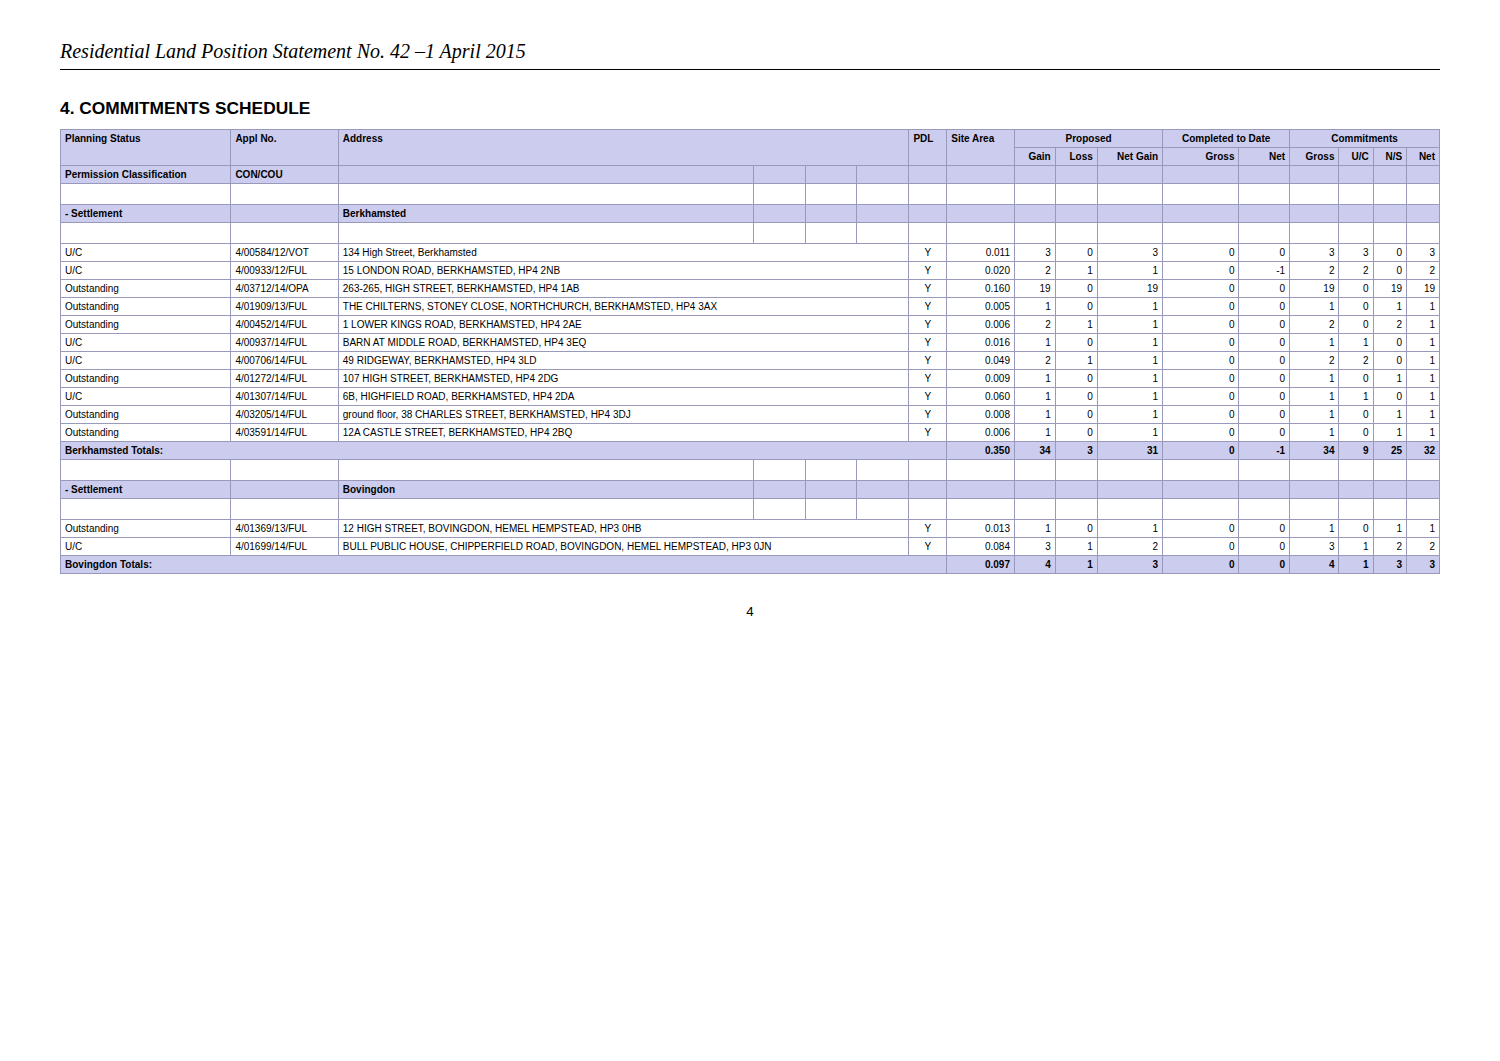Residential Land Position Statement No. 42 –1 April 2015
4. COMMITMENTS SCHEDULE
| Planning Status | Appl No. | Address | PDL | Site Area | Proposed | Completed to Date | Commitments |
| --- | --- | --- | --- | --- | --- | --- | --- |
| Gain | Loss | Net Gain | Gross | Net | Gross | U/C | N/S | Net |
| Permission Classification | CON/COU | | | | | | | | | | | | | | | |
| - Settlement | | Berkhamsted | | | | | | | | | | | | | | |
| U/C | 4/00584/12/VOT | 134 High Street, Berkhamsted | Y | 0.011 | 3 | 0 | 3 | 0 | 0 | 3 | 3 | 0 | 3 |
| U/C | 4/00933/12/FUL | 15 LONDON ROAD, BERKHAMSTED, HP4 2NB | Y | 0.020 | 2 | 1 | 1 | 0 | -1 | 2 | 2 | 0 | 2 |
| Outstanding | 4/03712/14/OPA | 263-265, HIGH STREET, BERKHAMSTED, HP4 1AB | Y | 0.160 | 19 | 0 | 19 | 0 | 0 | 19 | 0 | 19 | 19 |
| Outstanding | 4/01909/13/FUL | THE CHILTERNS, STONEY CLOSE, NORTHCHURCH, BERKHAMSTED, HP4 3AX | Y | 0.005 | 1 | 0 | 1 | 0 | 0 | 1 | 0 | 1 | 1 |
| Outstanding | 4/00452/14/FUL | 1 LOWER KINGS ROAD, BERKHAMSTED, HP4 2AE | Y | 0.006 | 2 | 1 | 1 | 0 | 0 | 2 | 0 | 2 | 1 |
| U/C | 4/00937/14/FUL | BARN AT MIDDLE ROAD, BERKHAMSTED, HP4 3EQ | Y | 0.016 | 1 | 0 | 1 | 0 | 0 | 1 | 1 | 0 | 1 |
| U/C | 4/00706/14/FUL | 49 RIDGEWAY, BERKHAMSTED, HP4 3LD | Y | 0.049 | 2 | 1 | 1 | 0 | 0 | 2 | 2 | 0 | 1 |
| Outstanding | 4/01272/14/FUL | 107 HIGH STREET, BERKHAMSTED, HP4 2DG | Y | 0.009 | 1 | 0 | 1 | 0 | 0 | 1 | 0 | 1 | 1 |
| U/C | 4/01307/14/FUL | 6B, HIGHFIELD ROAD, BERKHAMSTED, HP4 2DA | Y | 0.060 | 1 | 0 | 1 | 0 | 0 | 1 | 1 | 0 | 1 |
| Outstanding | 4/03205/14/FUL | ground floor, 38 CHARLES STREET, BERKHAMSTED, HP4 3DJ | Y | 0.008 | 1 | 0 | 1 | 0 | 0 | 1 | 0 | 1 | 1 |
| Outstanding | 4/03591/14/FUL | 12A CASTLE STREET, BERKHAMSTED, HP4 2BQ | Y | 0.006 | 1 | 0 | 1 | 0 | 0 | 1 | 0 | 1 | 1 |
| Berkhamsted Totals: | 0.350 | 34 | 3 | 31 | 0 | -1 | 34 | 9 | 25 | 32 |
| - Settlement | | Bovingdon | | | | | | | | | | | | | | |
| Outstanding | 4/01369/13/FUL | 12 HIGH STREET, BOVINGDON, HEMEL HEMPSTEAD, HP3 0HB | Y | 0.013 | 1 | 0 | 1 | 0 | 0 | 1 | 0 | 1 | 1 |
| U/C | 4/01699/14/FUL | BULL PUBLIC HOUSE, CHIPPERFIELD ROAD, BOVINGDON, HEMEL HEMPSTEAD, HP3 0JN | Y | 0.084 | 3 | 1 | 2 | 0 | 0 | 3 | 1 | 2 | 2 |
| Bovingdon Totals: | 0.097 | 4 | 1 | 3 | 0 | 0 | 4 | 1 | 3 | 3 |
4